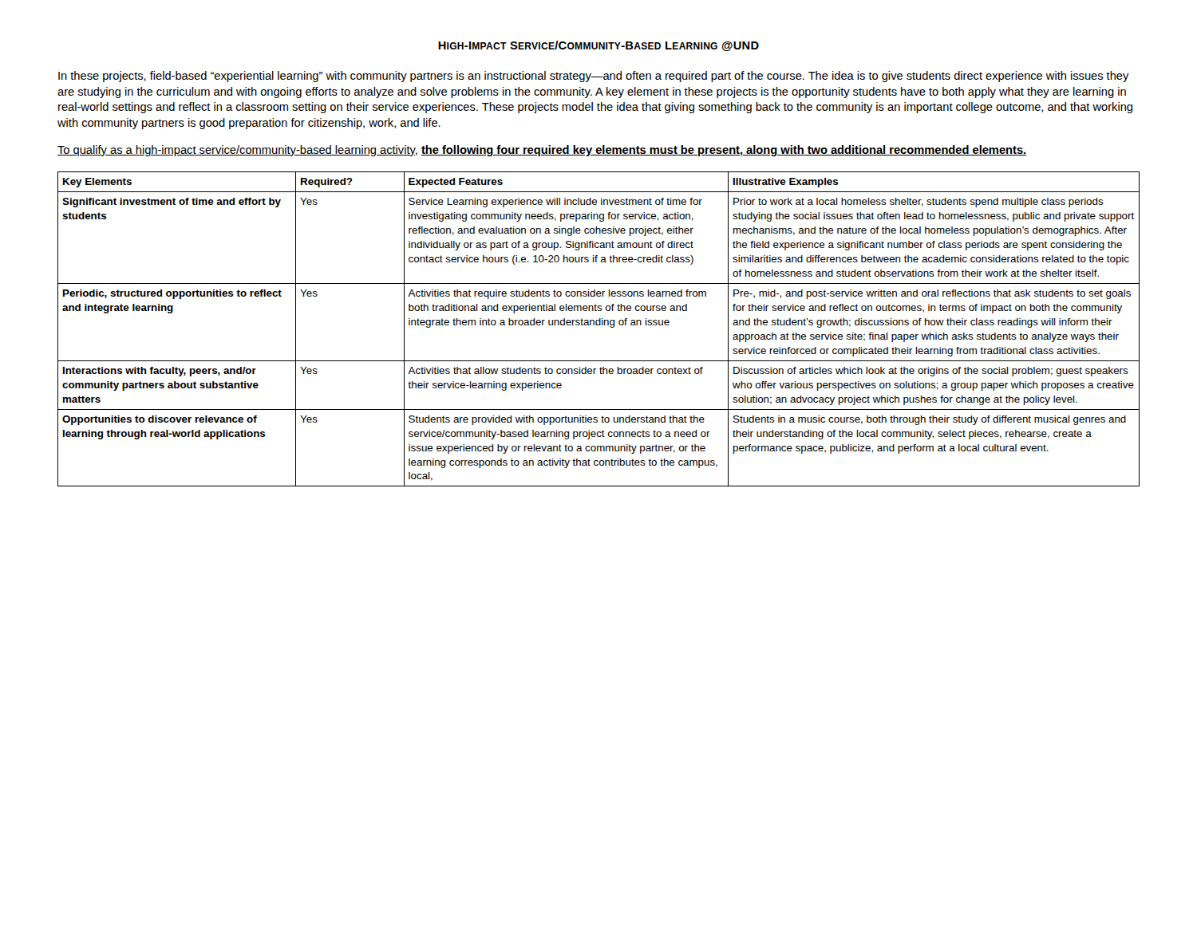HIGH-IMPACT SERVICE/COMMUNITY-BASED LEARNING @UND
In these projects, field-based “experiential learning” with community partners is an instructional strategy—and often a required part of the course. The idea is to give students direct experience with issues they are studying in the curriculum and with ongoing efforts to analyze and solve problems in the community. A key element in these projects is the opportunity students have to both apply what they are learning in real-world settings and reflect in a classroom setting on their service experiences. These projects model the idea that giving something back to the community is an important college outcome, and that working with community partners is good preparation for citizenship, work, and life.
To qualify as a high-impact service/community-based learning activity, the following four required key elements must be present, along with two additional recommended elements.
| Key Elements | Required? | Expected Features | Illustrative Examples |
| --- | --- | --- | --- |
| Significant investment of time and effort by students | Yes | Service Learning experience will include investment of time for investigating community needs, preparing for service, action, reflection, and evaluation on a single cohesive project, either individually or as part of a group. Significant amount of direct contact service hours (i.e. 10-20 hours if a three-credit class) | Prior to work at a local homeless shelter, students spend multiple class periods studying the social issues that often lead to homelessness, public and private support mechanisms, and the nature of the local homeless population’s demographics. After the field experience a significant number of class periods are spent considering the similarities and differences between the academic considerations related to the topic of homelessness and student observations from their work at the shelter itself. |
| Periodic, structured opportunities to reflect and integrate learning | Yes | Activities that require students to consider lessons learned from both traditional and experiential elements of the course and integrate them into a broader understanding of an issue | Pre-, mid-, and post-service written and oral reflections that ask students to set goals for their service and reflect on outcomes, in terms of impact on both the community and the student’s growth; discussions of how their class readings will inform their approach at the service site; final paper which asks students to analyze ways their service reinforced or complicated their learning from traditional class activities. |
| Interactions with faculty, peers, and/or community partners about substantive matters | Yes | Activities that allow students to consider the broader context of their service-learning experience | Discussion of articles which look at the origins of the social problem; guest speakers who offer various perspectives on solutions; a group paper which proposes a creative solution; an advocacy project which pushes for change at the policy level. |
| Opportunities to discover relevance of learning through real-world applications | Yes | Students are provided with opportunities to understand that the service/community-based learning project connects to a need or issue experienced by or relevant to a community partner, or the learning corresponds to an activity that contributes to the campus, local, | Students in a music course, both through their study of different musical genres and their understanding of the local community, select pieces, rehearse, create a performance space, publicize, and perform at a local cultural event. |